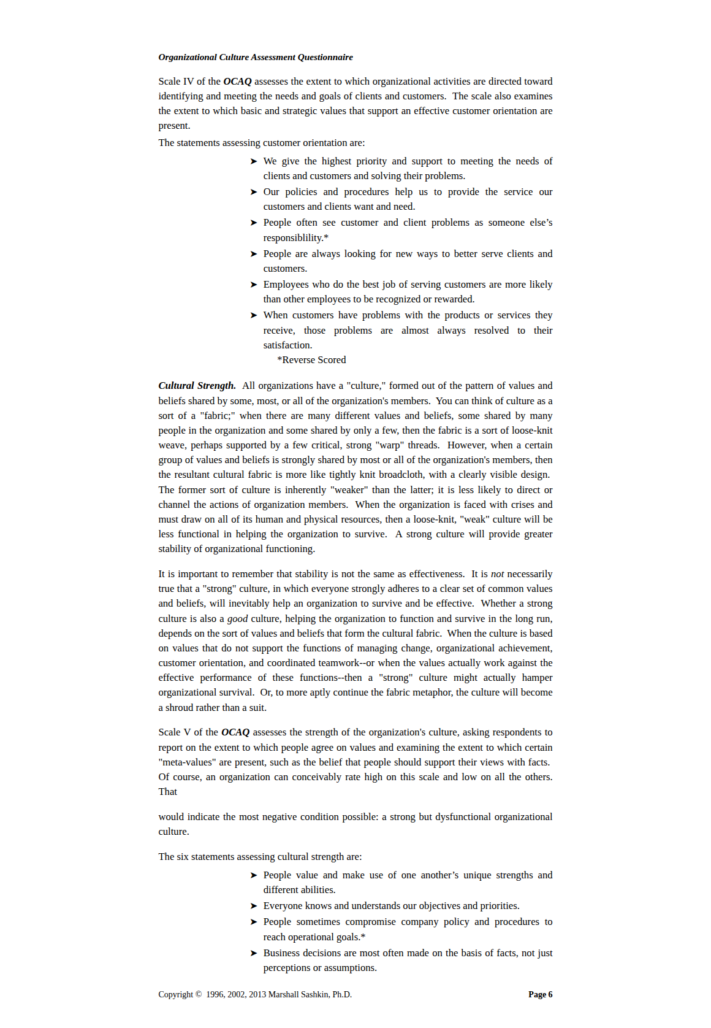Organizational Culture Assessment Questionnaire
Scale IV of the OCAQ assesses the extent to which organizational activities are directed toward identifying and meeting the needs and goals of clients and customers. The scale also examines the extent to which basic and strategic values that support an effective customer orientation are present.
The statements assessing customer orientation are:
We give the highest priority and support to meeting the needs of clients and customers and solving their problems.
Our policies and procedures help us to provide the service our customers and clients want and need.
People often see customer and client problems as someone else’s responsiblility.*
People are always looking for new ways to better serve clients and customers.
Employees who do the best job of serving customers are more likely than other employees to be recognized or rewarded.
When customers have problems with the products or services they receive, those problems are almost always resolved to their satisfaction. *Reverse Scored
Cultural Strength. All organizations have a "culture," formed out of the pattern of values and beliefs shared by some, most, or all of the organization's members. You can think of culture as a sort of a "fabric;" when there are many different values and beliefs, some shared by many people in the organization and some shared by only a few, then the fabric is a sort of loose-knit weave, perhaps supported by a few critical, strong "warp" threads. However, when a certain group of values and beliefs is strongly shared by most or all of the organization's members, then the resultant cultural fabric is more like tightly knit broadcloth, with a clearly visible design. The former sort of culture is inherently "weaker" than the latter; it is less likely to direct or channel the actions of organization members. When the organization is faced with crises and must draw on all of its human and physical resources, then a loose-knit, "weak" culture will be less functional in helping the organization to survive. A strong culture will provide greater stability of organizational functioning.
It is important to remember that stability is not the same as effectiveness. It is not necessarily true that a "strong" culture, in which everyone strongly adheres to a clear set of common values and beliefs, will inevitably help an organization to survive and be effective. Whether a strong culture is also a good culture, helping the organization to function and survive in the long run, depends on the sort of values and beliefs that form the cultural fabric. When the culture is based on values that do not support the functions of managing change, organizational achievement, customer orientation, and coordinated teamwork--or when the values actually work against the effective performance of these functions--then a "strong" culture might actually hamper organizational survival. Or, to more aptly continue the fabric metaphor, the culture will become a shroud rather than a suit.
Scale V of the OCAQ assesses the strength of the organization's culture, asking respondents to report on the extent to which people agree on values and examining the extent to which certain "meta-values" are present, such as the belief that people should support their views with facts. Of course, an organization can conceivably rate high on this scale and low on all the others. That
would indicate the most negative condition possible: a strong but dysfunctional organizational culture.
The six statements assessing cultural strength are:
People value and make use of one another’s unique strengths and different abilities.
Everyone knows and understands our objectives and priorities.
People sometimes compromise company policy and procedures to reach operational goals.*
Business decisions are most often made on the basis of facts, not just perceptions or assumptions.
Copyright © 1996, 2002, 2013 Marshall Sashkin, Ph.D. Page 6